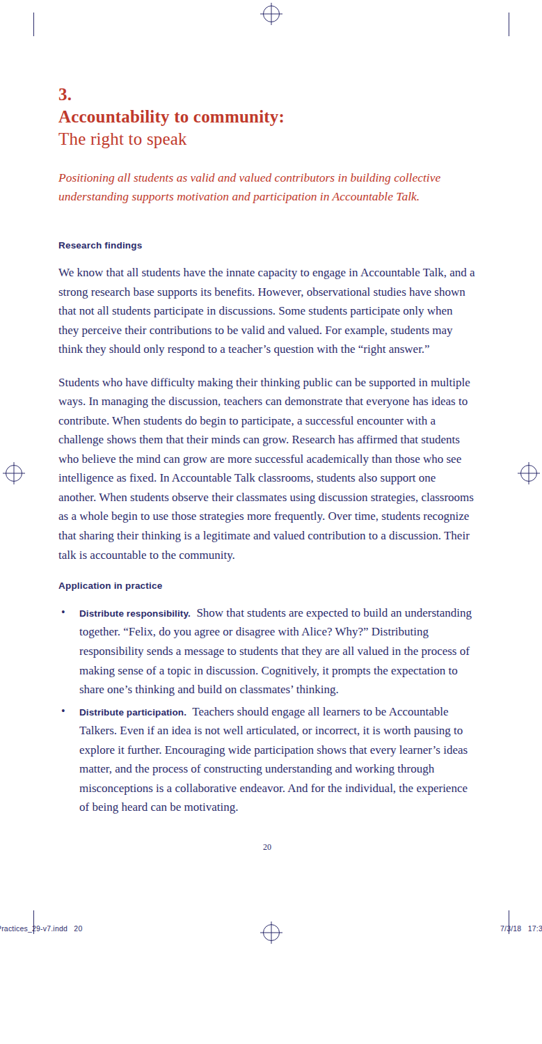3. Accountability to community: The right to speak
Positioning all students as valid and valued contributors in building collective understanding supports motivation and participation in Accountable Talk.
Research findings
We know that all students have the innate capacity to engage in Accountable Talk, and a strong research base supports its benefits. However, observational studies have shown that not all students participate in discussions. Some students participate only when they perceive their contributions to be valid and valued. For example, students may think they should only respond to a teacher’s question with the “right answer.”
Students who have difficulty making their thinking public can be supported in multiple ways. In managing the discussion, teachers can demonstrate that everyone has ideas to contribute. When students do begin to participate, a successful encounter with a challenge shows them that their minds can grow. Research has affirmed that students who believe the mind can grow are more successful academically than those who see intelligence as fixed. In Accountable Talk classrooms, students also support one another. When students observe their classmates using discussion strategies, classrooms as a whole begin to use those strategies more frequently. Over time, students recognize that sharing their thinking is a legitimate and valued contribution to a discussion. Their talk is accountable to the community.
Application in practice
Distribute responsibility. Show that students are expected to build an understanding together. “Felix, do you agree or disagree with Alice? Why?” Distributing responsibility sends a message to students that they are all valued in the process of making sense of a topic in discussion. Cognitively, it prompts the expectation to share one’s thinking and build on classmates’ thinking.
Distribute participation. Teachers should engage all learners to be Accountable Talkers. Even if an idea is not well articulated, or incorrect, it is worth pausing to explore it further. Encouraging wide participation shows that every learner’s ideas matter, and the process of constructing understanding and working through misconceptions is a collaborative endeavor. And for the individual, the experience of being heard can be motivating.
20
ucational Practices_29-v7.indd 20 7/3/18 17:3